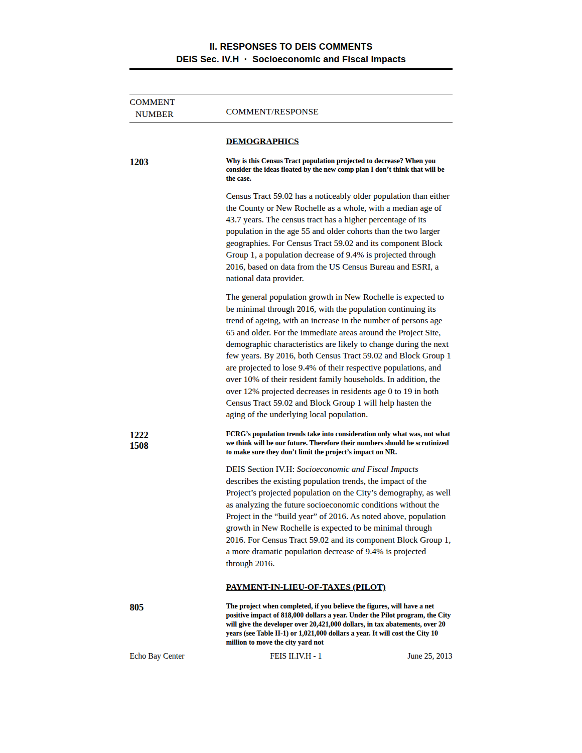II. RESPONSES TO DEIS COMMENTS
DEIS Sec. IV.H · Socioeconomic and Fiscal Impacts
COMMENT NUMBER
COMMENT/RESPONSE
DEMOGRAPHICS
1203
Why is this Census Tract population projected to decrease? When you consider the ideas floated by the new comp plan I don’t think that will be the case.
Census Tract 59.02 has a noticeably older population than either the County or New Rochelle as a whole, with a median age of 43.7 years. The census tract has a higher percentage of its population in the age 55 and older cohorts than the two larger geographies. For Census Tract 59.02 and its component Block Group 1, a population decrease of 9.4% is projected through 2016, based on data from the US Census Bureau and ESRI, a national data provider.
The general population growth in New Rochelle is expected to be minimal through 2016, with the population continuing its trend of ageing, with an increase in the number of persons age 65 and older. For the immediate areas around the Project Site, demographic characteristics are likely to change during the next few years. By 2016, both Census Tract 59.02 and Block Group 1 are projected to lose 9.4% of their respective populations, and over 10% of their resident family households. In addition, the over 12% projected decreases in residents age 0 to 19 in both Census Tract 59.02 and Block Group 1 will help hasten the aging of the underlying local population.
1222
1508
FCRG’s population trends take into consideration only what was, not what we think will be our future. Therefore their numbers should be scrutinized to make sure they don’t limit the project’s impact on NR.
DEIS Section IV.H: Socioeconomic and Fiscal Impacts describes the existing population trends, the impact of the Project’s projected population on the City’s demography, as well as analyzing the future socioeconomic conditions without the Project in the “build year” of 2016. As noted above, population growth in New Rochelle is expected to be minimal through 2016. For Census Tract 59.02 and its component Block Group 1, a more dramatic population decrease of 9.4% is projected through 2016.
PAYMENT-IN-LIEU-OF-TAXES (PILOT)
805
The project when completed, if you believe the figures, will have a net positive impact of 818,000 dollars a year. Under the Pilot program, the City will give the developer over 20,421,000 dollars, in tax abatements, over 20 years (see Table II-1) or 1,021,000 dollars a year. It will cost the City 10 million to move the city yard not
Echo Bay Center
FEIS II.IV.H - 1
June 25, 2013